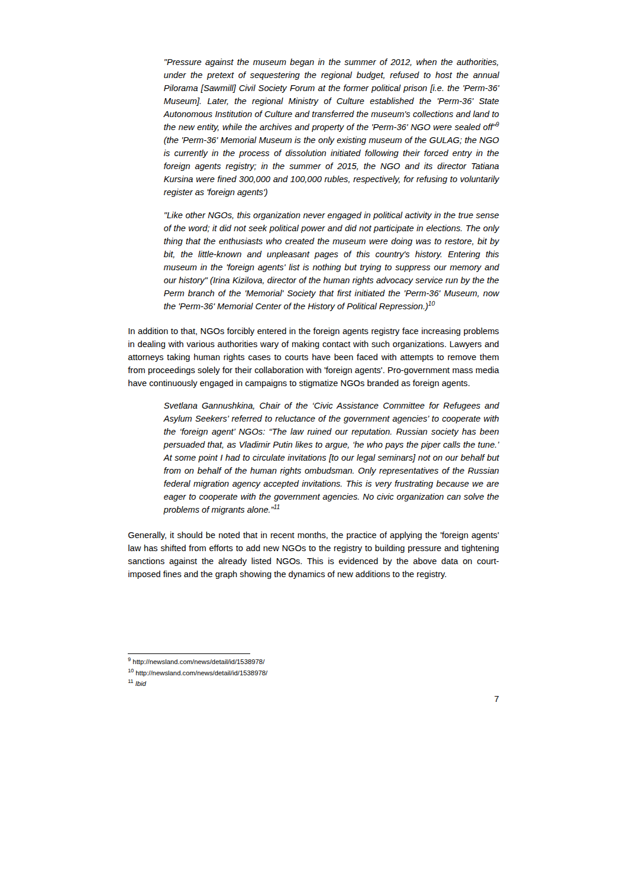"Pressure against the museum began in the summer of 2012, when the authorities, under the pretext of sequestering the regional budget, refused to host the annual Pilorama [Sawmill] Civil Society Forum at the former political prison [i.e. the 'Perm-36' Museum]. Later, the regional Ministry of Culture established the 'Perm-36' State Autonomous Institution of Culture and transferred the museum's collections and land to the new entity, while the archives and property of the 'Perm-36' NGO were sealed off"9 (the 'Perm-36' Memorial Museum is the only existing museum of the GULAG; the NGO is currently in the process of dissolution initiated following their forced entry in the foreign agents registry; in the summer of 2015, the NGO and its director Tatiana Kursina were fined 300,000 and 100,000 rubles, respectively, for refusing to voluntarily register as 'foreign agents')
"Like other NGOs, this organization never engaged in political activity in the true sense of the word; it did not seek political power and did not participate in elections. The only thing that the enthusiasts who created the museum were doing was to restore, bit by bit, the little-known and unpleasant pages of this country's history. Entering this museum in the 'foreign agents' list is nothing but trying to suppress our memory and our history" (Irina Kizilova, director of the human rights advocacy service run by the the Perm branch of the 'Memorial' Society that first initiated the 'Perm-36' Museum, now the 'Perm-36' Memorial Center of the History of Political Repression.)10
In addition to that, NGOs forcibly entered in the foreign agents registry face increasing problems in dealing with various authorities wary of making contact with such organizations. Lawyers and attorneys taking human rights cases to courts have been faced with attempts to remove them from proceedings solely for their collaboration with 'foreign agents'. Pro-government mass media have continuously engaged in campaigns to stigmatize NGOs branded as foreign agents.
Svetlana Gannushkina, Chair of the ‘Civic Assistance Committee for Refugees and Asylum Seekers’ referred to reluctance of the government agencies’ to cooperate with the ‘foreign agent’ NGOs: “The law ruined our reputation. Russian society has been persuaded that, as Vladimir Putin likes to argue, ‘he who pays the piper calls the tune.’ At some point I had to circulate invitations [to our legal seminars] not on our behalf but from on behalf of the human rights ombudsman. Only representatives of the Russian federal migration agency accepted invitations. This is very frustrating because we are eager to cooperate with the government agencies. No civic organization can solve the problems of migrants alone.”11
Generally, it should be noted that in recent months, the practice of applying the 'foreign agents' law has shifted from efforts to add new NGOs to the registry to building pressure and tightening sanctions against the already listed NGOs. This is evidenced by the above data on court-imposed fines and the graph showing the dynamics of new additions to the registry.
9 http://newsland.com/news/detail/id/1538978/
10 http://newsland.com/news/detail/id/1538978/
11 Ibid
7